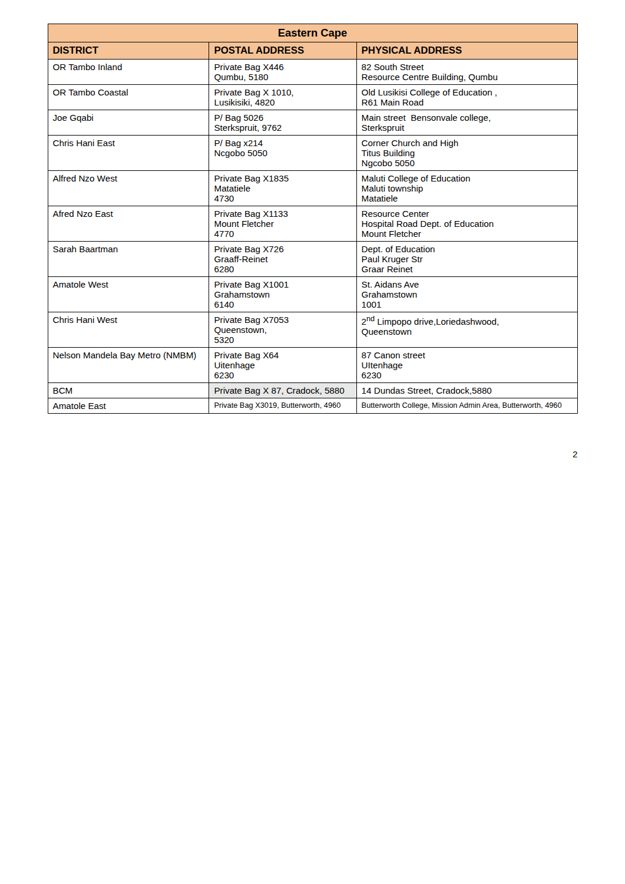Eastern Cape
| DISTRICT | POSTAL ADDRESS | PHYSICAL ADDRESS |
| --- | --- | --- |
| OR Tambo Inland | Private Bag X446 Qumbu, 5180 | 82 South Street Resource Centre Building, Qumbu |
| OR Tambo Coastal | Private Bag X 1010, Lusikisiki, 4820 | Old Lusikisi College of Education , R61 Main Road |
| Joe Gqabi | P/ Bag 5026 Sterkspruit, 9762 | Main street Bensonvale college, Sterkspruit |
| Chris Hani East | P/ Bag x214 Ncgobo 5050 | Corner Church and High Titus Building Ngcobo 5050 |
| Alfred Nzo West | Private Bag X1835 Matatiele 4730 | Maluti College of Education Maluti township Matatiele |
| Afred Nzo East | Private Bag X1133 Mount Fletcher 4770 | Resource Center Hospital Road Dept. of Education Mount Fletcher |
| Sarah Baartman | Private Bag X726 Graaff-Reinet 6280 | Dept. of Education Paul Kruger Str Graar Reinet |
| Amatole West | Private Bag X1001 Grahamstown 6140 | St. Aidans Ave Grahamstown 1001 |
| Chris Hani West | Private Bag X7053 Queenstown, 5320 | 2 nd Limpopo drive,Loriedashwood, Queenstown |
| Nelson Mandela Bay Metro (NMBM) | Private Bag X64 Uitenhage 6230 | 87 Canon street UItenhage 6230 |
| BCM | Private Bag X 87, Cradock, 5880 | 14 Dundas Street, Cradock,5880 |
| Amatole East | Private Bag X3019, Butterworth, 4960 | Butterworth College, Mission Admin Area, Butterworth, 4960 |
2